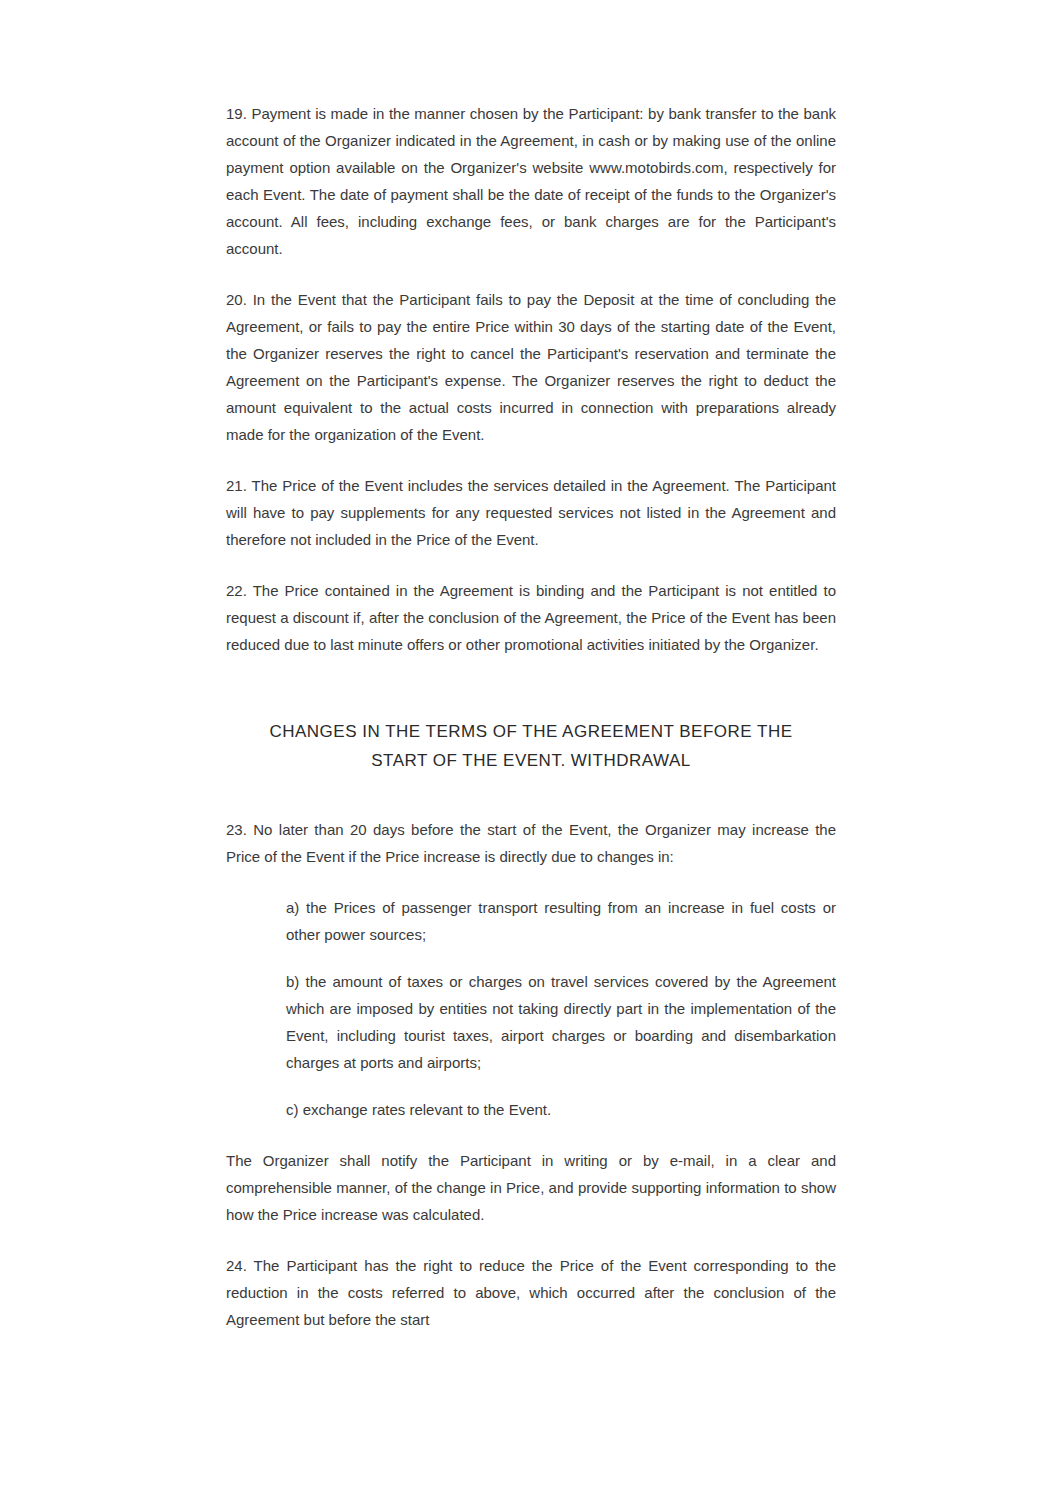19. Payment is made in the manner chosen by the Participant: by bank transfer to the bank account of the Organizer indicated in the Agreement, in cash or by making use of the online payment option available on the Organizer's website www.motobirds.com, respectively for each Event. The date of payment shall be the date of receipt of the funds to the Organizer's account. All fees, including exchange fees, or bank charges are for the Participant's account.
20. In the Event that the Participant fails to pay the Deposit at the time of concluding the Agreement, or fails to pay the entire Price within 30 days of the starting date of the Event, the Organizer reserves the right to cancel the Participant's reservation and terminate the Agreement on the Participant's expense. The Organizer reserves the right to deduct the amount equivalent to the actual costs incurred in connection with preparations already made for the organization of the Event.
21. The Price of the Event includes the services detailed in the Agreement. The Participant will have to pay supplements for any requested services not listed in the Agreement and therefore not included in the Price of the Event.
22. The Price contained in the Agreement is binding and the Participant is not entitled to request a discount if, after the conclusion of the Agreement, the Price of the Event has been reduced due to last minute offers or other promotional activities initiated by the Organizer.
CHANGES IN THE TERMS OF THE AGREEMENT BEFORE THE START OF THE EVENT. WITHDRAWAL
23. No later than 20 days before the start of the Event, the Organizer may increase the Price of the Event if the Price increase is directly due to changes in:
a) the Prices of passenger transport resulting from an increase in fuel costs or other power sources;
b) the amount of taxes or charges on travel services covered by the Agreement which are imposed by entities not taking directly part in the implementation of the Event, including tourist taxes, airport charges or boarding and disembarkation charges at ports and airports;
c) exchange rates relevant to the Event.
The Organizer shall notify the Participant in writing or by e-mail, in a clear and comprehensible manner, of the change in Price, and provide supporting information to show how the Price increase was calculated.
24. The Participant has the right to reduce the Price of the Event corresponding to the reduction in the costs referred to above, which occurred after the conclusion of the Agreement but before the start